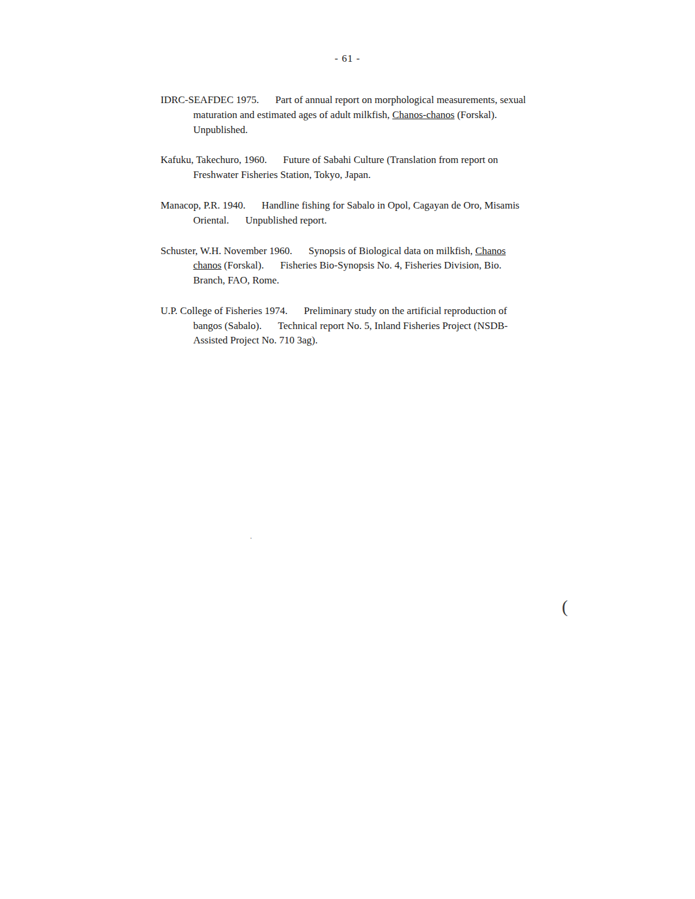- 61 -
IDRC-SEAFDEC 1975. Part of annual report on morphological measurements, sexual maturation and estimated ages of adult milkfish, Chanos-chanos (Forskal). Unpublished.
Kafuku, Takechuro, 1960. Future of Sabahi Culture (Translation from report on Freshwater Fisheries Station, Tokyo, Japan.
Manacop, P.R. 1940. Handline fishing for Sabalo in Opol, Cagayan de Oro, Misamis Oriental. Unpublished report.
Schuster, W.H. November 1960. Synopsis of Biological data on milkfish, Chanos chanos (Forskal). Fisheries Bio-Synopsis No. 4, Fisheries Division, Bio. Branch, FAO, Rome.
U.P. College of Fisheries 1974. Preliminary study on the artificial reproduction of bangos (Sabalo). Technical report No. 5, Inland Fisheries Project (NSDB-Assisted Project No. 710 3ag).
·
(